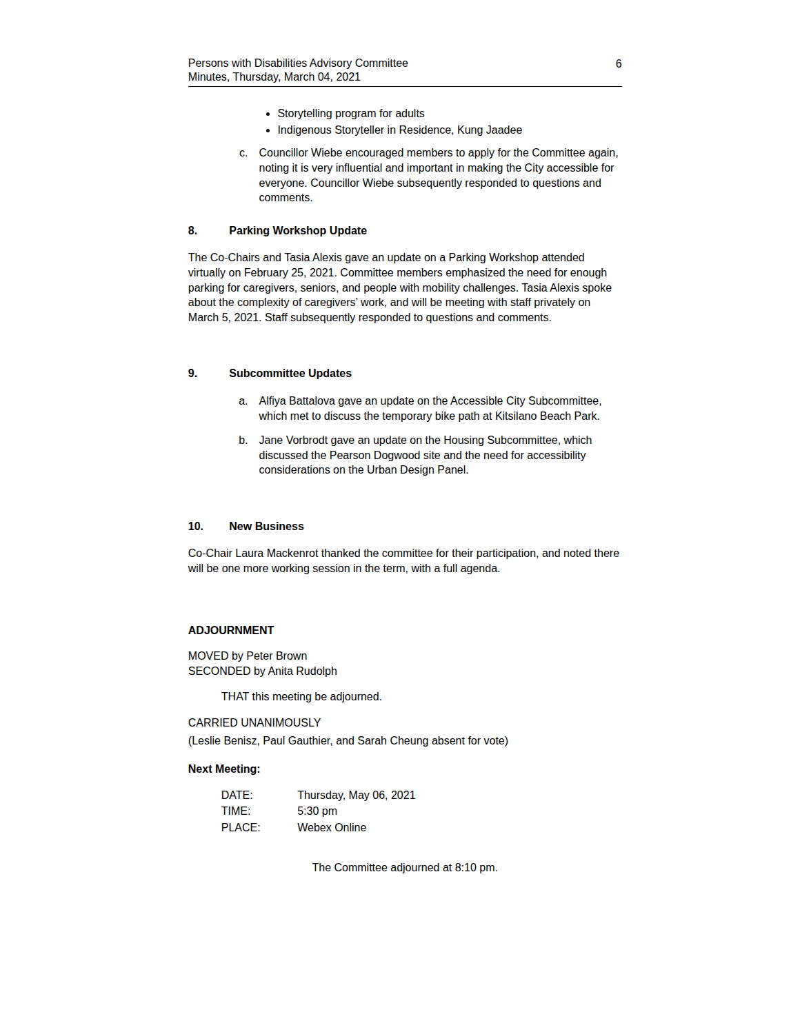Persons with Disabilities Advisory Committee
Minutes, Thursday, March 04, 2021
6
Storytelling program for adults
Indigenous Storyteller in Residence, Kung Jaadee
Councillor Wiebe encouraged members to apply for the Committee again, noting it is very influential and important in making the City accessible for everyone. Councillor Wiebe subsequently responded to questions and comments.
8. Parking Workshop Update
The Co-Chairs and Tasia Alexis gave an update on a Parking Workshop attended virtually on February 25, 2021. Committee members emphasized the need for enough parking for caregivers, seniors, and people with mobility challenges. Tasia Alexis spoke about the complexity of caregivers’ work, and will be meeting with staff privately on March 5, 2021. Staff subsequently responded to questions and comments.
9. Subcommittee Updates
Alfiya Battalova gave an update on the Accessible City Subcommittee, which met to discuss the temporary bike path at Kitsilano Beach Park.
Jane Vorbrodt gave an update on the Housing Subcommittee, which discussed the Pearson Dogwood site and the need for accessibility considerations on the Urban Design Panel.
10. New Business
Co-Chair Laura Mackenrot thanked the committee for their participation, and noted there will be one more working session in the term, with a full agenda.
ADJOURNMENT
MOVED by Peter Brown
SECONDED by Anita Rudolph
THAT this meeting be adjourned.
CARRIED UNANIMOUSLY
(Leslie Benisz, Paul Gauthier, and Sarah Cheung absent for vote)
Next Meeting:
| DATE: | Thursday, May 06, 2021 |
| TIME: | 5:30 pm |
| PLACE: | Webex Online |
The Committee adjourned at 8:10 pm.